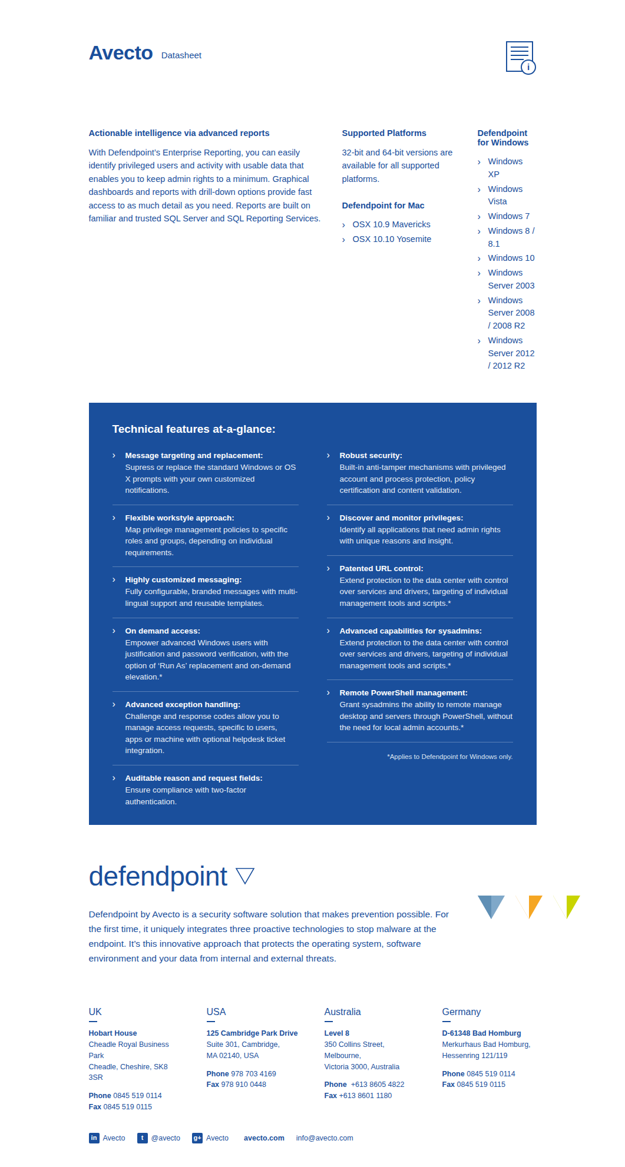Avecto Datasheet
i
Actionable intelligence via advanced reports
With Defendpoint’s Enterprise Reporting, you can easily identify privileged users and activity with usable data that enables you to keep admin rights to a minimum. Graphical dashboards and reports with drill-down options provide fast access to as much detail as you need. Reports are built on familiar and trusted SQL Server and SQL Reporting Services.
Supported Platforms
32-bit and 64-bit versions are available for all supported platforms.
Defendpoint for Mac
OSX 10.9 Mavericks
OSX 10.10 Yosemite
Defendpoint for Windows
Windows XP
Windows Vista
Windows 7
Windows 8 / 8.1
Windows 10
Windows Server 2003
Windows Server 2008 / 2008 R2
Windows Server 2012 / 2012 R2
Technical features at-a-glance:
Message targeting and replacement: Supress or replace the standard Windows or OS X prompts with your own customized notifications.
Flexible workstyle approach: Map privilege management policies to specific roles and groups, depending on individual requirements.
Highly customized messaging: Fully configurable, branded messages with multi-lingual support and reusable templates.
On demand access: Empower advanced Windows users with justification and password verification, with the option of ‘Run As’ replacement and on-demand elevation.*
Advanced exception handling: Challenge and response codes allow you to manage access requests, specific to users, apps or machine with optional helpdesk ticket integration.
Auditable reason and request fields: Ensure compliance with two-factor authentication.
Robust security: Built-in anti-tamper mechanisms with privileged account and process protection, policy certification and content validation.
Discover and monitor privileges: Identify all applications that need admin rights with unique reasons and insight.
Patented URL control: Extend protection to the data center with control over services and drivers, targeting of individual management tools and scripts.*
Advanced capabilities for sysadmins: Extend protection to the data center with control over services and drivers, targeting of individual management tools and scripts.*
Remote PowerShell management: Grant sysadmins the ability to remote manage desktop and servers through PowerShell, without the need for local admin accounts.*
*Applies to Defendpoint for Windows only.
defendpoint
Defendpoint by Avecto is a security software solution that makes prevention possible. For the first time, it uniquely integrates three proactive technologies to stop malware at the endpoint. It’s this innovative approach that protects the operating system, software environment and your data from internal and external threats.
UK
Hobart House
Cheadle Royal Business Park
Cheadle, Cheshire, SK8 3SR
Phone 0845 519 0114
Fax 0845 519 0115
USA
125 Cambridge Park Drive
Suite 301, Cambridge,
MA 02140, USA
Phone 978 703 4169
Fax 978 910 0448
Australia
Level 8
350 Collins Street, Melbourne,
Victoria 3000, Australia
Phone +613 8605 4822
Fax +613 8601 1180
Germany
D-61348 Bad Homburg
Merkurhaus Bad Homburg,
Hessenring 121/119
Phone 0845 519 0114
Fax 0845 519 0115
in Avecto t @avecto g+ Avecto avecto.com info@avecto.com